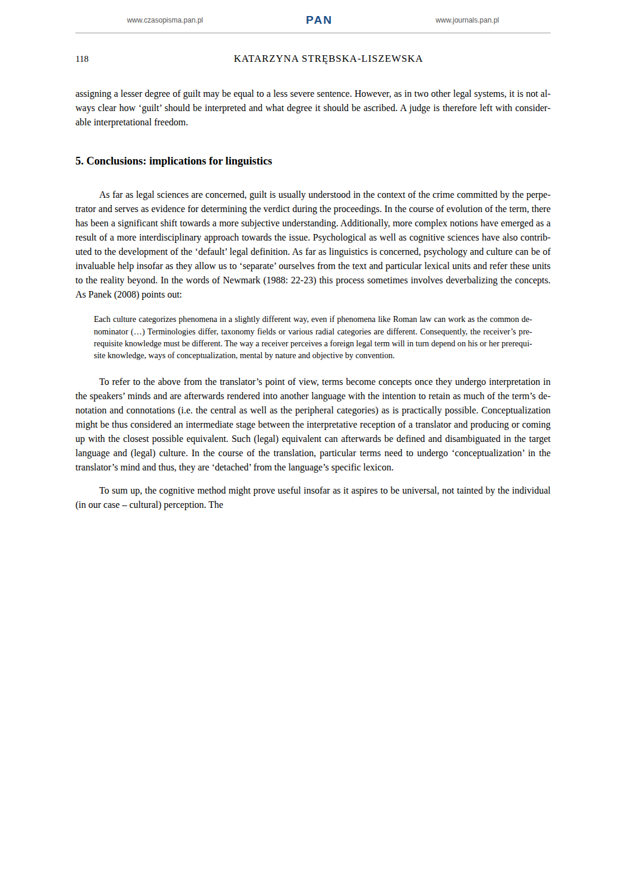www.czasopisma.pan.pl PAN www.journals.pan.pl
118 KATARZYNA STRĘBSKA-LISZEWSKA
assigning a lesser degree of guilt may be equal to a less severe sentence. However, as in two other legal systems, it is not always clear how ‘guilt’ should be interpreted and what degree it should be ascribed. A judge is therefore left with considerable interpretational freedom.
5. Conclusions: implications for linguistics
As far as legal sciences are concerned, guilt is usually understood in the context of the crime committed by the perpetrator and serves as evidence for determining the verdict during the proceedings. In the course of evolution of the term, there has been a significant shift towards a more subjective understanding. Additionally, more complex notions have emerged as a result of a more interdisciplinary approach towards the issue. Psychological as well as cognitive sciences have also contributed to the development of the ‘default’ legal definition. As far as linguistics is concerned, psychology and culture can be of invaluable help insofar as they allow us to ‘separate’ ourselves from the text and particular lexical units and refer these units to the reality beyond. In the words of Newmark (1988: 22-23) this process sometimes involves deverbalizing the concepts. As Panek (2008) points out:
Each culture categorizes phenomena in a slightly different way, even if phenomena like Roman law can work as the common denominator (…) Terminologies differ, taxonomy fields or various radial categories are different. Consequently, the receiver’s prerequisite knowledge must be different. The way a receiver perceives a foreign legal term will in turn depend on his or her prerequisite knowledge, ways of conceptualization, mental by nature and objective by convention.
To refer to the above from the translator’s point of view, terms become concepts once they undergo interpretation in the speakers’ minds and are afterwards rendered into another language with the intention to retain as much of the term’s denotation and connotations (i.e. the central as well as the peripheral categories) as is practically possible. Conceptualization might be thus considered an intermediate stage between the interpretative reception of a translator and producing or coming up with the closest possible equivalent. Such (legal) equivalent can afterwards be defined and disambiguated in the target language and (legal) culture. In the course of the translation, particular terms need to undergo ‘conceptualization’ in the translator’s mind and thus, they are ‘detached’ from the language’s specific lexicon.
To sum up, the cognitive method might prove useful insofar as it aspires to be universal, not tainted by the individual (in our case – cultural) perception. The